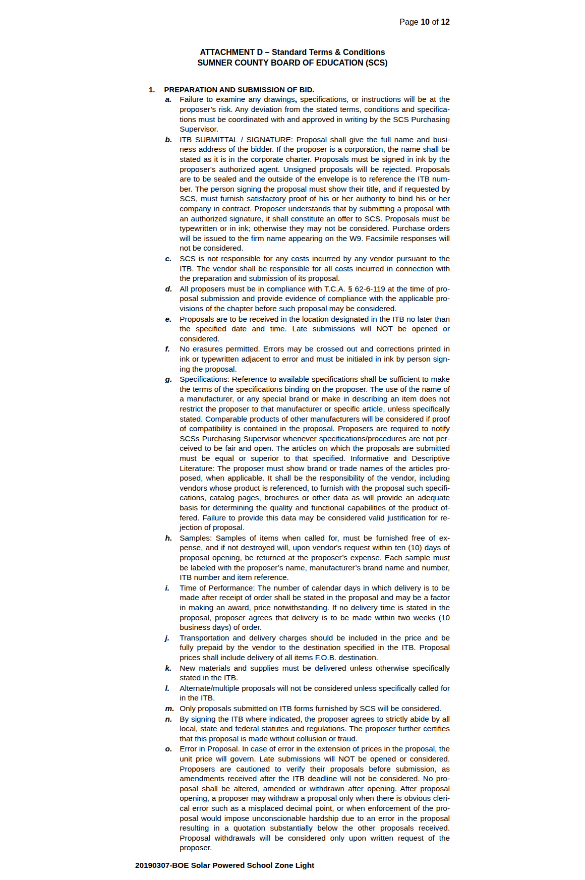Page 10 of 12
ATTACHMENT D – Standard Terms & Conditions SUMNER COUNTY BOARD OF EDUCATION (SCS)
1. PREPARATION AND SUBMISSION OF BID.
a. Failure to examine any drawings, specifications, or instructions will be at the proposer’s risk. Any deviation from the stated terms, conditions and specifications must be coordinated with and approved in writing by the SCS Purchasing Supervisor.
b. ITB SUBMITTAL / SIGNATURE: Proposal shall give the full name and business address of the bidder. If the proposer is a corporation, the name shall be stated as it is in the corporate charter. Proposals must be signed in ink by the proposer's authorized agent. Unsigned proposals will be rejected. Proposals are to be sealed and the outside of the envelope is to reference the ITB number. The person signing the proposal must show their title, and if requested by SCS, must furnish satisfactory proof of his or her authority to bind his or her company in contract. Proposer understands that by submitting a proposal with an authorized signature, it shall constitute an offer to SCS. Proposals must be typewritten or in ink; otherwise they may not be considered. Purchase orders will be issued to the firm name appearing on the W9. Facsimile responses will not be considered.
c. SCS is not responsible for any costs incurred by any vendor pursuant to the ITB. The vendor shall be responsible for all costs incurred in connection with the preparation and submission of its proposal.
d. All proposers must be in compliance with T.C.A. § 62-6-119 at the time of proposal submission and provide evidence of compliance with the applicable provisions of the chapter before such proposal may be considered.
e. Proposals are to be received in the location designated in the ITB no later than the specified date and time. Late submissions will NOT be opened or considered.
f. No erasures permitted. Errors may be crossed out and corrections printed in ink or typewritten adjacent to error and must be initialed in ink by person signing the proposal.
g. Specifications: Reference to available specifications shall be sufficient to make the terms of the specifications binding on the proposer. The use of the name of a manufacturer, or any special brand or make in describing an item does not restrict the proposer to that manufacturer or specific article, unless specifically stated. Comparable products of other manufacturers will be considered if proof of compatibility is contained in the proposal. Proposers are required to notify SCSs Purchasing Supervisor whenever specifications/procedures are not perceived to be fair and open. The articles on which the proposals are submitted must be equal or superior to that specified. Informative and Descriptive Literature: The proposer must show brand or trade names of the articles proposed, when applicable. It shall be the responsibility of the vendor, including vendors whose product is referenced, to furnish with the proposal such specifications, catalog pages, brochures or other data as will provide an adequate basis for determining the quality and functional capabilities of the product offered. Failure to provide this data may be considered valid justification for rejection of proposal.
h. Samples: Samples of items when called for, must be furnished free of expense, and if not destroyed will, upon vendor's request within ten (10) days of proposal opening, be returned at the proposer’s expense. Each sample must be labeled with the proposer’s name, manufacturer’s brand name and number, ITB number and item reference.
i. Time of Performance: The number of calendar days in which delivery is to be made after receipt of order shall be stated in the proposal and may be a factor in making an award, price notwithstanding. If no delivery time is stated in the proposal, proposer agrees that delivery is to be made within two weeks (10 business days) of order.
j. Transportation and delivery charges should be included in the price and be fully prepaid by the vendor to the destination specified in the ITB. Proposal prices shall include delivery of all items F.O.B. destination.
k. New materials and supplies must be delivered unless otherwise specifically stated in the ITB.
l. Alternate/multiple proposals will not be considered unless specifically called for in the ITB.
m. Only proposals submitted on ITB forms furnished by SCS will be considered.
n. By signing the ITB where indicated, the proposer agrees to strictly abide by all local, state and federal statutes and regulations. The proposer further certifies that this proposal is made without collusion or fraud.
o. Error in Proposal. In case of error in the extension of prices in the proposal, the unit price will govern. Late submissions will NOT be opened or considered. Proposers are cautioned to verify their proposals before submission, as amendments received after the ITB deadline will not be considered. No proposal shall be altered, amended or withdrawn after opening. After proposal opening, a proposer may withdraw a proposal only when there is obvious clerical error such as a misplaced decimal point, or when enforcement of the proposal would impose unconscionable hardship due to an error in the proposal resulting in a quotation substantially below the other proposals received. Proposal withdrawals will be considered only upon written request of the proposer.
20190307-BOE Solar Powered School Zone Light